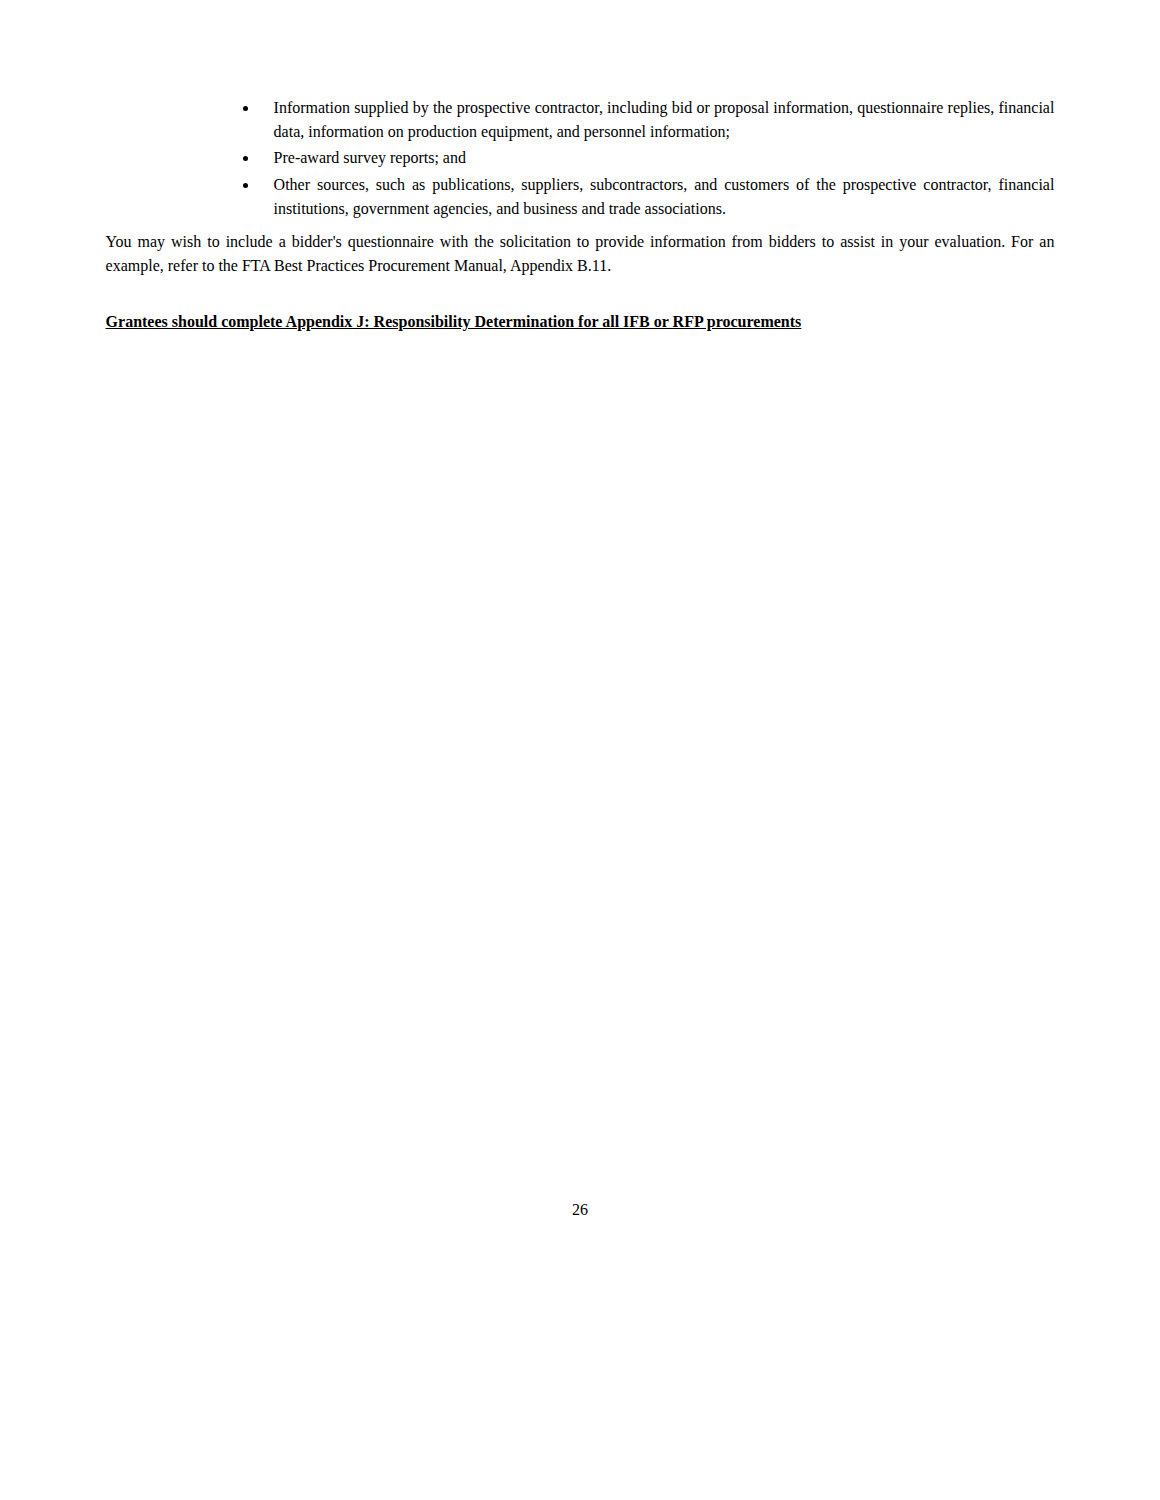Information supplied by the prospective contractor, including bid or proposal information, questionnaire replies, financial data, information on production equipment, and personnel information;
Pre-award survey reports; and
Other sources, such as publications, suppliers, subcontractors, and customers of the prospective contractor, financial institutions, government agencies, and business and trade associations.
You may wish to include a bidder's questionnaire with the solicitation to provide information from bidders to assist in your evaluation. For an example, refer to the FTA Best Practices Procurement Manual, Appendix B.11.
Grantees should complete Appendix J: Responsibility Determination for all IFB or RFP procurements
26